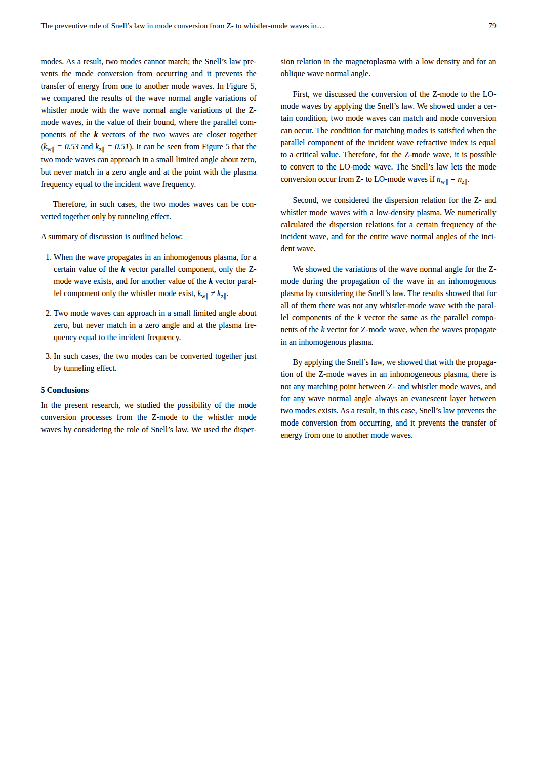The preventive role of Snell’s law in mode conversion from Z- to whistler-mode waves in… 79
modes. As a result, two modes cannot match; the Snell’s law prevents the mode conversion from occurring and it prevents the transfer of energy from one to another mode waves. In Figure 5, we compared the results of the wave normal angle variations of whistler mode with the wave normal angle variations of the Z-mode waves, in the value of their bound, where the parallel components of the k vectors of the two waves are closer together (kw∥ = 0.53 and kz∥ = 0.51). It can be seen from Figure 5 that the two mode waves can approach in a small limited angle about zero, but never match in a zero angle and at the point with the plasma frequency equal to the incident wave frequency.
Therefore, in such cases, the two modes waves can be converted together only by tunneling effect.
A summary of discussion is outlined below:
When the wave propagates in an inhomogenous plasma, for a certain value of the k vector parallel component, only the Z-mode wave exists, and for another value of the k vector parallel component only the whistler mode exist, kw∥ ≠ kz∥.
Two mode waves can approach in a small limited angle about zero, but never match in a zero angle and at the plasma frequency equal to the incident frequency.
In such cases, the two modes can be converted together just by tunneling effect.
5 Conclusions
In the present research, we studied the possibility of the mode conversion processes from the Z-mode to the whistler mode waves by considering the role of Snell’s law. We used the dispersion relation in the magnetoplasma with a low density and for an oblique wave normal angle.
First, we discussed the conversion of the Z-mode to the LO-mode waves by applying the Snell’s law. We showed under a certain condition, two mode waves can match and mode conversion can occur. The condition for matching modes is satisfied when the parallel component of the incident wave refractive index is equal to a critical value. Therefore, for the Z-mode wave, it is possible to convert to the LO-mode wave. The Snell’s law lets the mode conversion occur from Z- to LO-mode waves if nw∥ = nz∥.
Second, we considered the dispersion relation for the Z- and whistler mode waves with a low-density plasma. We numerically calculated the dispersion relations for a certain frequency of the incident wave, and for the entire wave normal angles of the incident wave.
We showed the variations of the wave normal angle for the Z-mode during the propagation of the wave in an inhomogenous plasma by considering the Snell’s law. The results showed that for all of them there was not any whistler-mode wave with the parallel components of the k vector the same as the parallel components of the k vector for Z-mode wave, when the waves propagate in an inhomogenous plasma.
By applying the Snell’s law, we showed that with the propagation of the Z-mode waves in an inhomogeneous plasma, there is not any matching point between Z- and whistler mode waves, and for any wave normal angle always an evanescent layer between two modes exists. As a result, in this case, Snell’s law prevents the mode conversion from occurring, and it prevents the transfer of energy from one to another mode waves.